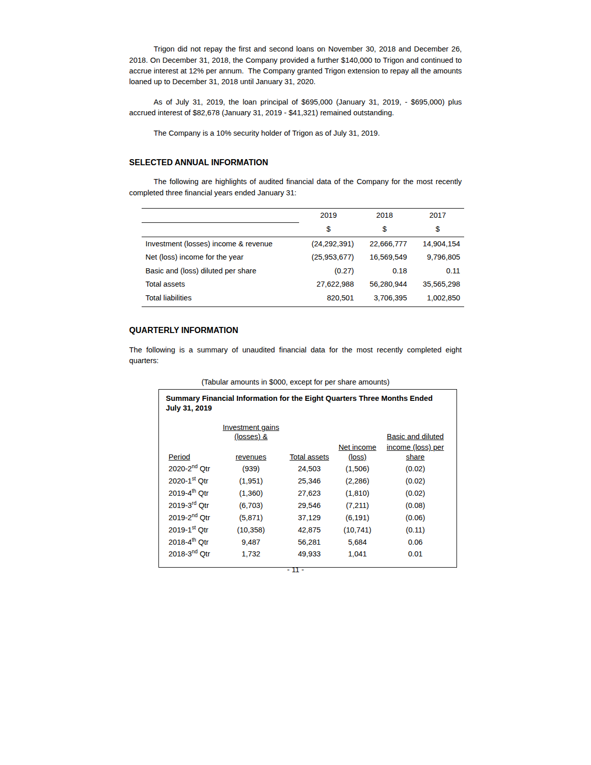Trigon did not repay the first and second loans on November 30, 2018 and December 26, 2018. On December 31, 2018, the Company provided a further $140,000 to Trigon and continued to accrue interest at 12% per annum. The Company granted Trigon extension to repay all the amounts loaned up to December 31, 2018 until January 31, 2020.
As of July 31, 2019, the loan principal of $695,000 (January 31, 2019, - $695,000) plus accrued interest of $82,678 (January 31, 2019 - $41,321) remained outstanding.
The Company is a 10% security holder of Trigon as of July 31, 2019.
SELECTED ANNUAL INFORMATION
The following are highlights of audited financial data of the Company for the most recently completed three financial years ended January 31:
| | 2019 | 2018 | 2017 |
| --- | --- | --- | --- |
| | $ | $ | $ |
| Investment (losses) income & revenue | (24,292,391) | 22,666,777 | 14,904,154 |
| Net (loss) income for the year | (25,953,677) | 16,569,549 | 9,796,805 |
| Basic and (loss) diluted per share | (0.27) | 0.18 | 0.11 |
| Total assets | 27,622,988 | 56,280,944 | 35,565,298 |
| Total liabilities | 820,501 | 3,706,395 | 1,002,850 |
QUARTERLY INFORMATION
The following is a summary of unaudited financial data for the most recently completed eight quarters:
(Tabular amounts in $000, except for per share amounts)
Summary Financial Information for the Eight Quarters Three Months Ended July 31, 2019
| | Investment gains (losses) & | | | Basic and diluted |
| --- | --- | --- | --- | --- |
| Period | revenues | Total assets | Net income (loss) | income (loss) per share |
| 2020-2 nd Qtr | (939) | 24,503 | (1,506) | (0.02) |
| 2020-1 st Qtr | (1,951) | 25,346 | (2,286) | (0.02) |
| 2019-4 th Qtr | (1,360) | 27,623 | (1,810) | (0.02) |
| 2019-3 rd Qtr | (6,703) | 29,546 | (7,211) | (0.08) |
| 2019-2 nd Qtr | (5,871) | 37,129 | (6,191) | (0.06) |
| 2019-1 st Qtr | (10,358) | 42,875 | (10,741) | (0.11) |
| 2018-4 th Qtr | 9,487 | 56,281 | 5,684 | 0.06 |
| 2018-3 nd Qtr | 1,732 | 49,933 | 1,041 | 0.01 |
- 11 -